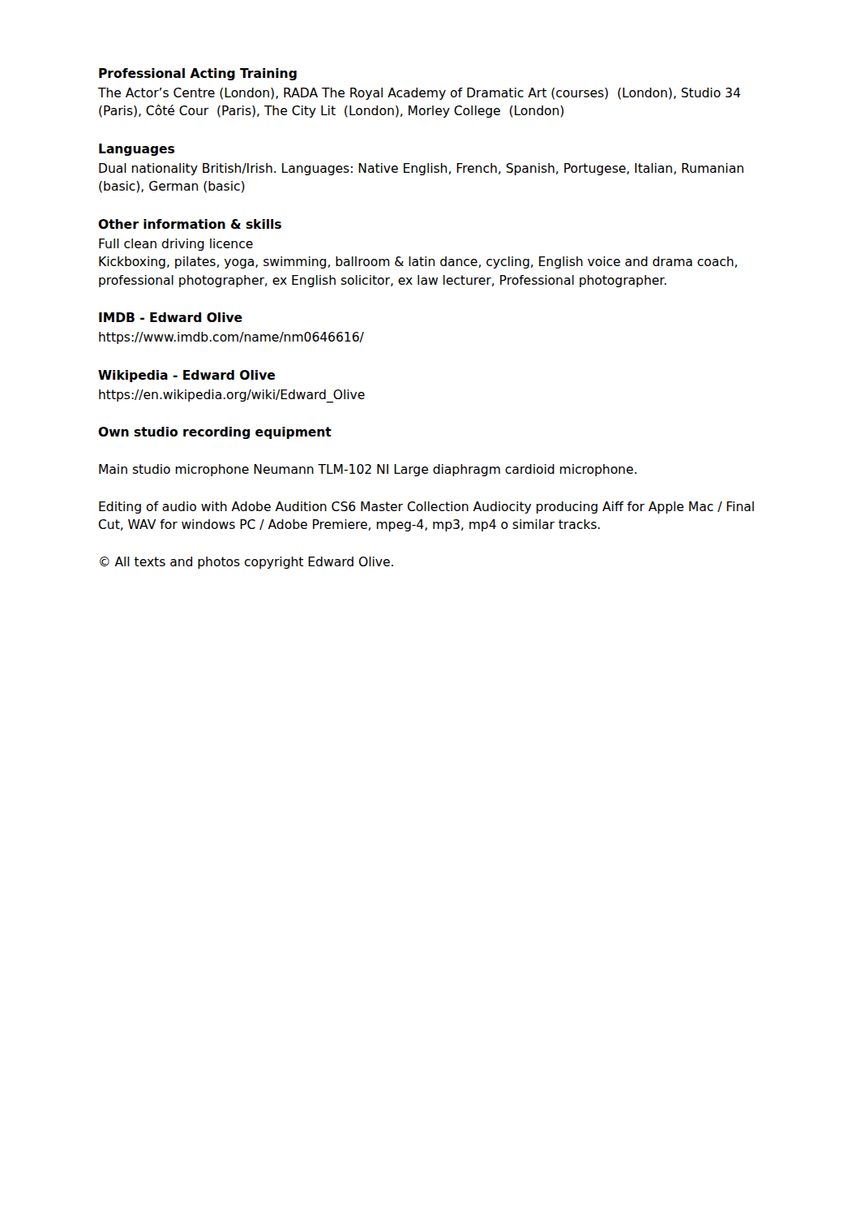Professional Acting Training
The Actor’s Centre (London), RADA The Royal Academy of Dramatic Art (courses) (London), Studio 34 (Paris), Côté Cour (Paris), The City Lit (London), Morley College (London)
Languages
Dual nationality British/Irish. Languages: Native English, French, Spanish, Portugese, Italian, Rumanian (basic), German (basic)
Other information & skills
Full clean driving licence
Kickboxing, pilates, yoga, swimming, ballroom & latin dance, cycling, English voice and drama coach, professional photographer, ex English solicitor, ex law lecturer, Professional photographer.
IMDB - Edward Olive
https://www.imdb.com/name/nm0646616/
Wikipedia - Edward Olive
https://en.wikipedia.org/wiki/Edward_Olive
Own studio recording equipment
Main studio microphone Neumann TLM-102 NI Large diaphragm cardioid microphone.
Editing of audio with Adobe Audition CS6 Master Collection Audiocity producing Aiff for Apple Mac / Final Cut, WAV for windows PC / Adobe Premiere, mpeg-4, mp3, mp4 o similar tracks.
© All texts and photos copyright Edward Olive.